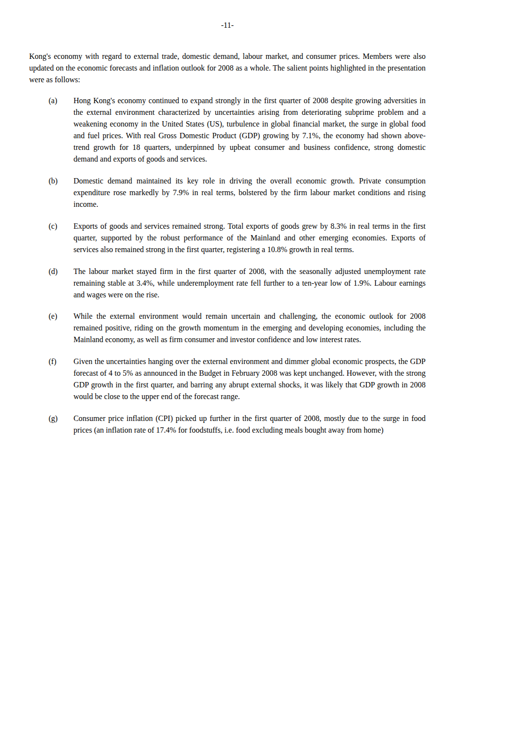-11-
Kong's economy with regard to external trade, domestic demand, labour market, and consumer prices. Members were also updated on the economic forecasts and inflation outlook for 2008 as a whole. The salient points highlighted in the presentation were as follows:
(a) Hong Kong's economy continued to expand strongly in the first quarter of 2008 despite growing adversities in the external environment characterized by uncertainties arising from deteriorating subprime problem and a weakening economy in the United States (US), turbulence in global financial market, the surge in global food and fuel prices. With real Gross Domestic Product (GDP) growing by 7.1%, the economy had shown above-trend growth for 18 quarters, underpinned by upbeat consumer and business confidence, strong domestic demand and exports of goods and services.
(b) Domestic demand maintained its key role in driving the overall economic growth. Private consumption expenditure rose markedly by 7.9% in real terms, bolstered by the firm labour market conditions and rising income.
(c) Exports of goods and services remained strong. Total exports of goods grew by 8.3% in real terms in the first quarter, supported by the robust performance of the Mainland and other emerging economies. Exports of services also remained strong in the first quarter, registering a 10.8% growth in real terms.
(d) The labour market stayed firm in the first quarter of 2008, with the seasonally adjusted unemployment rate remaining stable at 3.4%, while underemployment rate fell further to a ten-year low of 1.9%. Labour earnings and wages were on the rise.
(e) While the external environment would remain uncertain and challenging, the economic outlook for 2008 remained positive, riding on the growth momentum in the emerging and developing economies, including the Mainland economy, as well as firm consumer and investor confidence and low interest rates.
(f) Given the uncertainties hanging over the external environment and dimmer global economic prospects, the GDP forecast of 4 to 5% as announced in the Budget in February 2008 was kept unchanged. However, with the strong GDP growth in the first quarter, and barring any abrupt external shocks, it was likely that GDP growth in 2008 would be close to the upper end of the forecast range.
(g) Consumer price inflation (CPI) picked up further in the first quarter of 2008, mostly due to the surge in food prices (an inflation rate of 17.4% for foodstuffs, i.e. food excluding meals bought away from home)